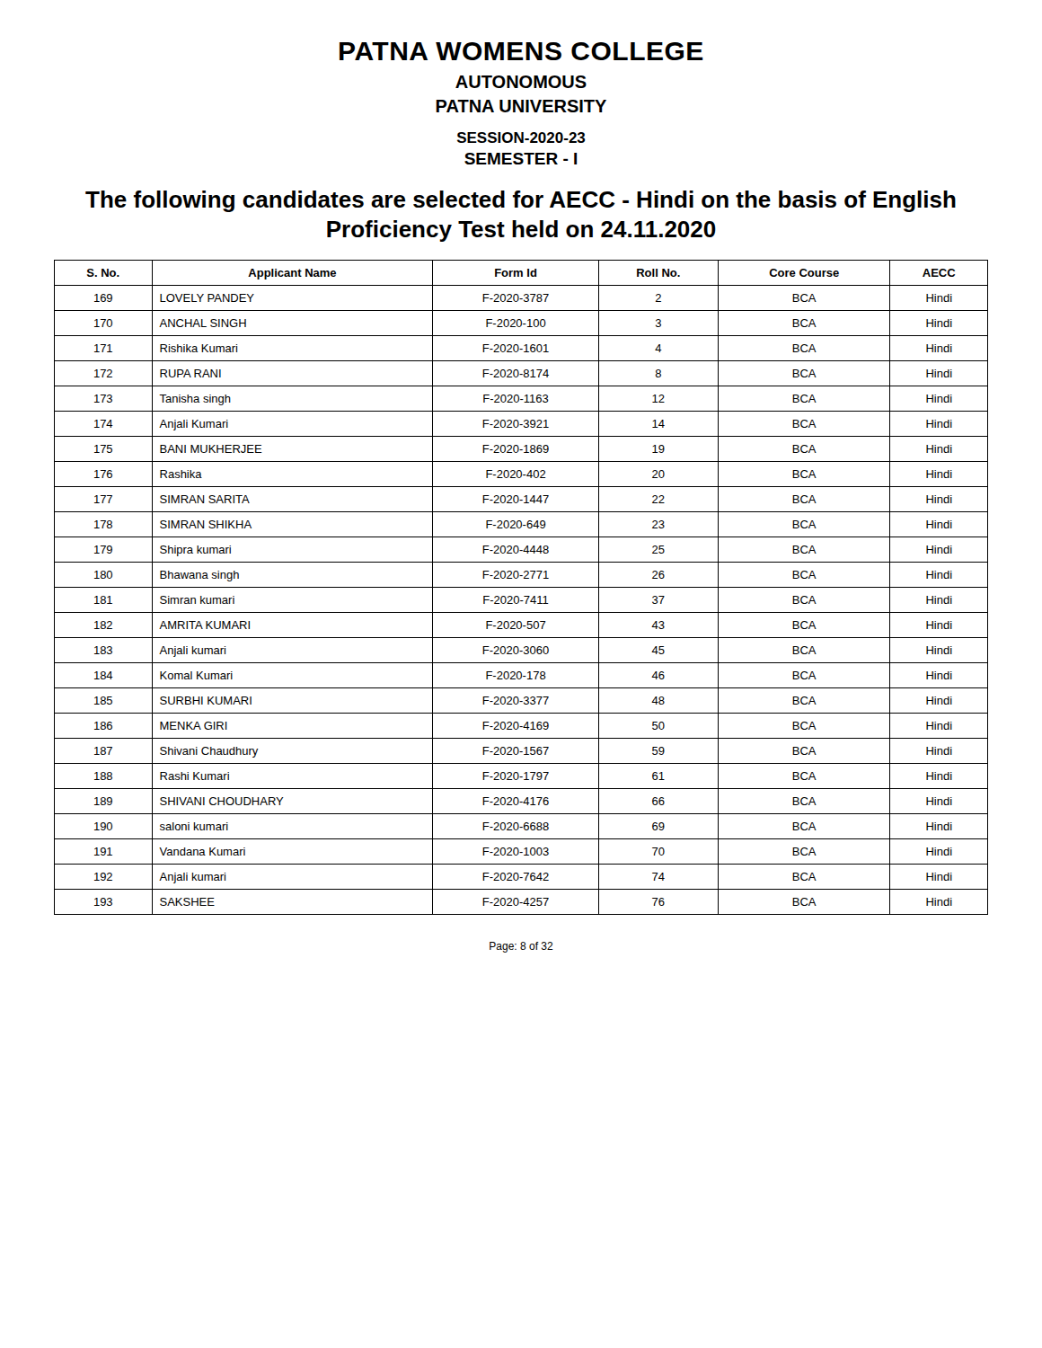PATNA WOMENS COLLEGE
AUTONOMOUS
PATNA UNIVERSITY
SESSION-2020-23
SEMESTER - I
The following candidates are selected for AECC - Hindi on the basis of English Proficiency Test held on 24.11.2020
| S. No. | Applicant Name | Form Id | Roll No. | Core Course | AECC |
| --- | --- | --- | --- | --- | --- |
| 169 | LOVELY PANDEY | F-2020-3787 | 2 | BCA | Hindi |
| 170 | ANCHAL SINGH | F-2020-100 | 3 | BCA | Hindi |
| 171 | Rishika Kumari | F-2020-1601 | 4 | BCA | Hindi |
| 172 | RUPA RANI | F-2020-8174 | 8 | BCA | Hindi |
| 173 | Tanisha singh | F-2020-1163 | 12 | BCA | Hindi |
| 174 | Anjali Kumari | F-2020-3921 | 14 | BCA | Hindi |
| 175 | BANI MUKHERJEE | F-2020-1869 | 19 | BCA | Hindi |
| 176 | Rashika | F-2020-402 | 20 | BCA | Hindi |
| 177 | SIMRAN SARITA | F-2020-1447 | 22 | BCA | Hindi |
| 178 | SIMRAN SHIKHA | F-2020-649 | 23 | BCA | Hindi |
| 179 | Shipra kumari | F-2020-4448 | 25 | BCA | Hindi |
| 180 | Bhawana singh | F-2020-2771 | 26 | BCA | Hindi |
| 181 | Simran kumari | F-2020-7411 | 37 | BCA | Hindi |
| 182 | AMRITA KUMARI | F-2020-507 | 43 | BCA | Hindi |
| 183 | Anjali kumari | F-2020-3060 | 45 | BCA | Hindi |
| 184 | Komal Kumari | F-2020-178 | 46 | BCA | Hindi |
| 185 | SURBHI KUMARI | F-2020-3377 | 48 | BCA | Hindi |
| 186 | MENKA GIRI | F-2020-4169 | 50 | BCA | Hindi |
| 187 | Shivani Chaudhury | F-2020-1567 | 59 | BCA | Hindi |
| 188 | Rashi Kumari | F-2020-1797 | 61 | BCA | Hindi |
| 189 | SHIVANI CHOUDHARY | F-2020-4176 | 66 | BCA | Hindi |
| 190 | saloni kumari | F-2020-6688 | 69 | BCA | Hindi |
| 191 | Vandana Kumari | F-2020-1003 | 70 | BCA | Hindi |
| 192 | Anjali kumari | F-2020-7642 | 74 | BCA | Hindi |
| 193 | SAKSHEE | F-2020-4257 | 76 | BCA | Hindi |
Page: 8 of 32